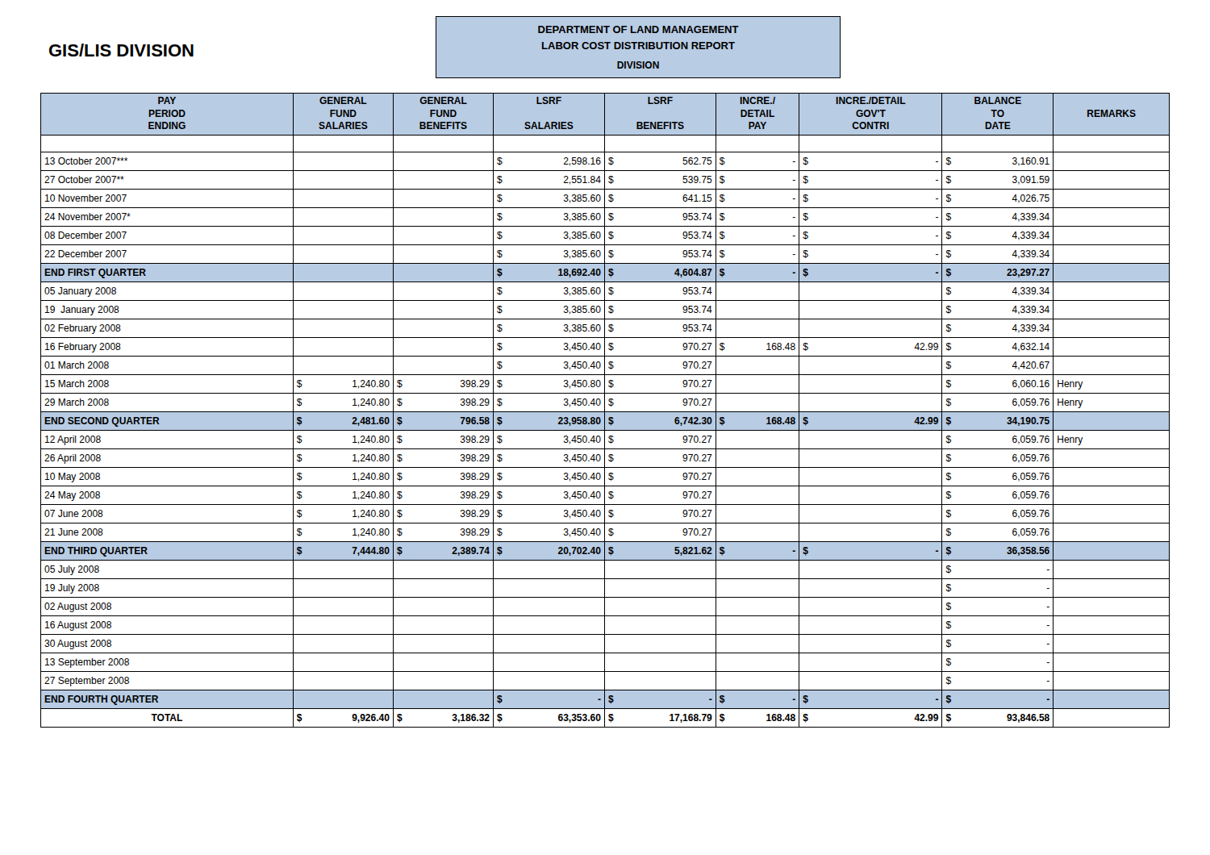GIS/LIS DIVISION
DEPARTMENT OF LAND MANAGEMENT
LABOR COST DISTRIBUTION REPORT
DIVISION
| PAY PERIOD ENDING | GENERAL FUND SALARIES | GENERAL FUND BENEFITS | LSRF SALARIES | LSRF BENEFITS | INCRE./ DETAIL PAY | INCRE./DETAIL GOV'T CONTRI | BALANCE TO DATE | REMARKS |
| --- | --- | --- | --- | --- | --- | --- | --- | --- |
| 13 October 2007*** | | | | | $ | 2,598.16 | $ | 562.75 | $ | - | $ | - | $ | 3,160.91 | |
| 27 October 2007** | | | | | $ | 2,551.84 | $ | 539.75 | $ | - | $ | - | $ | 3,091.59 | |
| 10 November 2007 | | | | | $ | 3,385.60 | $ | 641.15 | $ | - | $ | - | $ | 4,026.75 | |
| 24 November 2007* | | | | | $ | 3,385.60 | $ | 953.74 | $ | - | $ | - | $ | 4,339.34 | |
| 08 December 2007 | | | | | $ | 3,385.60 | $ | 953.74 | $ | - | $ | - | $ | 4,339.34 | |
| 22 December 2007 | | | | | $ | 3,385.60 | $ | 953.74 | $ | - | $ | - | $ | 4,339.34 | |
| END FIRST QUARTER | | | | | $ | 18,692.40 | $ | 4,604.87 | $ | - | $ | - | $ | 23,297.27 | |
| 05 January 2008 | | | | | $ | 3,385.60 | $ | 953.74 | | | | | $ | 4,339.34 | |
| 19 January 2008 | | | | | $ | 3,385.60 | $ | 953.74 | | | | | $ | 4,339.34 | |
| 02 February 2008 | | | | | $ | 3,385.60 | $ | 953.74 | | | | | $ | 4,339.34 | |
| 16 February 2008 | | | | | $ | 3,450.40 | $ | 970.27 | $ | 168.48 | $ | 42.99 | $ | 4,632.14 | |
| 01 March 2008 | | | | | $ | 3,450.40 | $ | 970.27 | | | | | $ | 4,420.67 | |
| 15 March 2008 | $ | 1,240.80 | $ | 398.29 | $ | 3,450.80 | $ | 970.27 | | | | | $ | 6,060.16 | Henry |
| 29 March 2008 | $ | 1,240.80 | $ | 398.29 | $ | 3,450.40 | $ | 970.27 | | | | | $ | 6,059.76 | Henry |
| END SECOND QUARTER | $ | 2,481.60 | $ | 796.58 | $ | 23,958.80 | $ | 6,742.30 | $ | 168.48 | $ | 42.99 | $ | 34,190.75 | |
| 12 April 2008 | $ | 1,240.80 | $ | 398.29 | $ | 3,450.40 | $ | 970.27 | | | | | $ | 6,059.76 | Henry |
| 26 April 2008 | $ | 1,240.80 | $ | 398.29 | $ | 3,450.40 | $ | 970.27 | | | | | $ | 6,059.76 | |
| 10 May 2008 | $ | 1,240.80 | $ | 398.29 | $ | 3,450.40 | $ | 970.27 | | | | | $ | 6,059.76 | |
| 24 May 2008 | $ | 1,240.80 | $ | 398.29 | $ | 3,450.40 | $ | 970.27 | | | | | $ | 6,059.76 | |
| 07 June 2008 | $ | 1,240.80 | $ | 398.29 | $ | 3,450.40 | $ | 970.27 | | | | | $ | 6,059.76 | |
| 21 June 2008 | $ | 1,240.80 | $ | 398.29 | $ | 3,450.40 | $ | 970.27 | | | | | $ | 6,059.76 | |
| END THIRD QUARTER | $ | 7,444.80 | $ | 2,389.74 | $ | 20,702.40 | $ | 5,821.62 | $ | - | $ | - | $ | 36,358.56 | |
| 05 July 2008 | | | | | | | | | | | | | $ | - | |
| 19 July 2008 | | | | | | | | | | | | | $ | - | |
| 02 August 2008 | | | | | | | | | | | | | $ | - | |
| 16 August 2008 | | | | | | | | | | | | | $ | - | |
| 30 August 2008 | | | | | | | | | | | | | $ | - | |
| 13 September 2008 | | | | | | | | | | | | | $ | - | |
| 27 September 2008 | | | | | | | | | | | | | $ | - | |
| END FOURTH QUARTER | | | | | $ | - | $ | - | $ | - | $ | - | $ | - | |
| TOTAL | $ | 9,926.40 | $ | 3,186.32 | $ | 63,353.60 | $ | 17,168.79 | $ | 168.48 | $ | 42.99 | $ | 93,846.58 | |